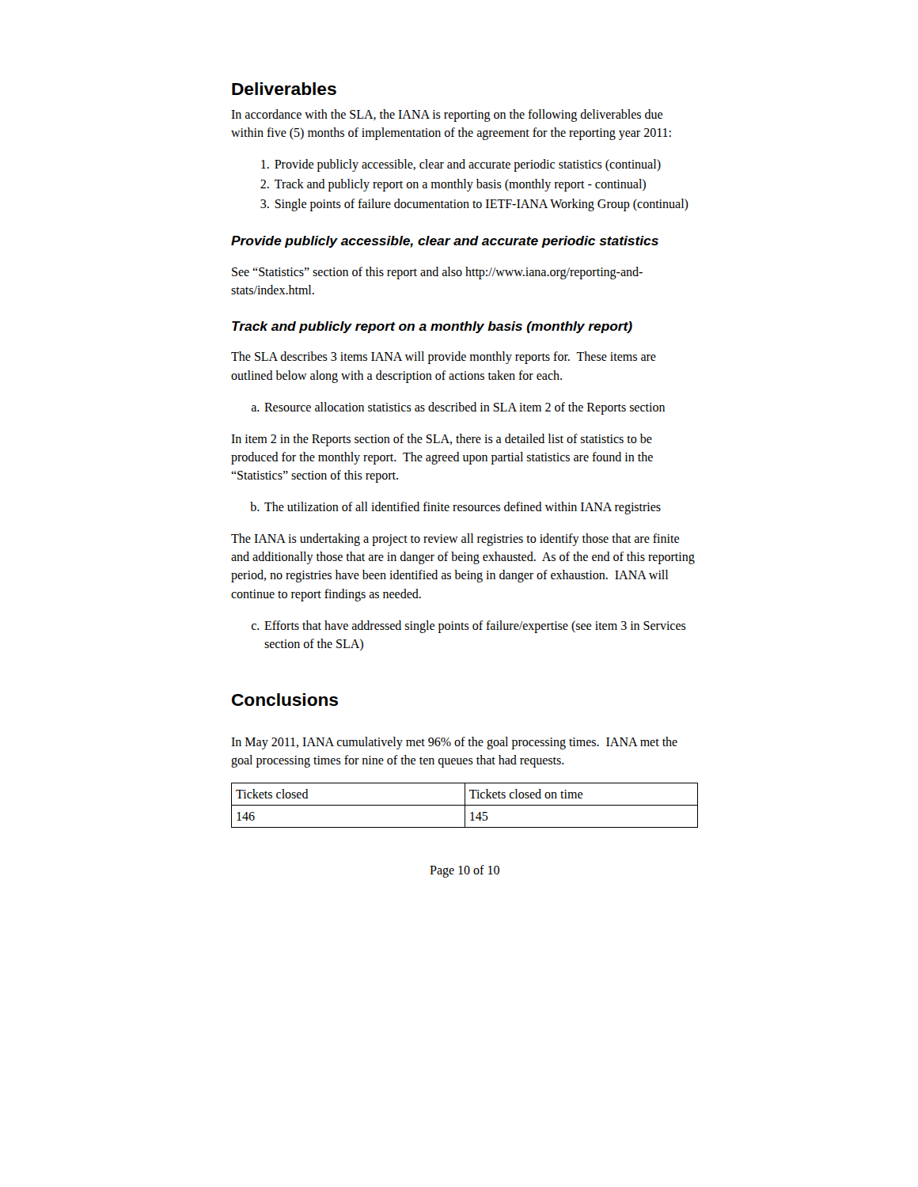Deliverables
In accordance with the SLA, the IANA is reporting on the following deliverables due within five (5) months of implementation of the agreement for the reporting year 2011:
Provide publicly accessible, clear and accurate periodic statistics (continual)
Track and publicly report on a monthly basis (monthly report - continual)
Single points of failure documentation to IETF-IANA Working Group (continual)
Provide publicly accessible, clear and accurate periodic statistics
See “Statistics” section of this report and also http://www.iana.org/reporting-and-stats/index.html.
Track and publicly report on a monthly basis (monthly report)
The SLA describes 3 items IANA will provide monthly reports for. These items are outlined below along with a description of actions taken for each.
Resource allocation statistics as described in SLA item 2 of the Reports section
In item 2 in the Reports section of the SLA, there is a detailed list of statistics to be produced for the monthly report. The agreed upon partial statistics are found in the “Statistics” section of this report.
The utilization of all identified finite resources defined within IANA registries
The IANA is undertaking a project to review all registries to identify those that are finite and additionally those that are in danger of being exhausted. As of the end of this reporting period, no registries have been identified as being in danger of exhaustion. IANA will continue to report findings as needed.
Efforts that have addressed single points of failure/expertise (see item 3 in Services section of the SLA)
Conclusions
In May 2011, IANA cumulatively met 96% of the goal processing times. IANA met the goal processing times for nine of the ten queues that had requests.
| Tickets closed | Tickets closed on time |
| 146 | 145 |
Page 10 of 10